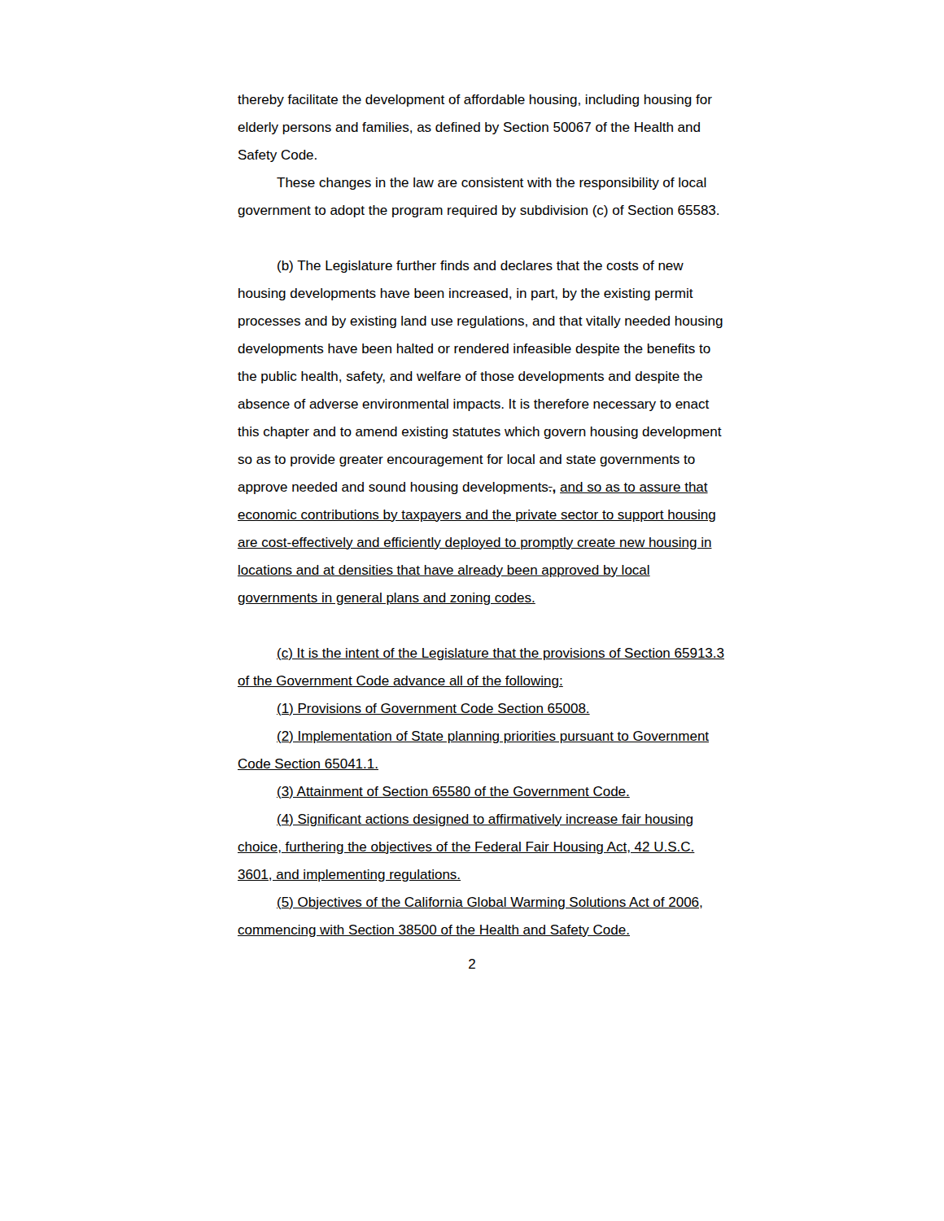thereby facilitate the development of affordable housing, including housing for elderly persons and families, as defined by Section 50067 of the Health and Safety Code.
These changes in the law are consistent with the responsibility of local government to adopt the program required by subdivision (c) of Section 65583.
(b) The Legislature further finds and declares that the costs of new housing developments have been increased, in part, by the existing permit processes and by existing land use regulations, and that vitally needed housing developments have been halted or rendered infeasible despite the benefits to the public health, safety, and welfare of those developments and despite the absence of adverse environmental impacts. It is therefore necessary to enact this chapter and to amend existing statutes which govern housing development so as to provide greater encouragement for local and state governments to approve needed and sound housing developments., and so as to assure that economic contributions by taxpayers and the private sector to support housing are cost-effectively and efficiently deployed to promptly create new housing in locations and at densities that have already been approved by local governments in general plans and zoning codes.
(c) It is the intent of the Legislature that the provisions of Section 65913.3 of the Government Code advance all of the following:
(1) Provisions of Government Code Section 65008.
(2) Implementation of State planning priorities pursuant to Government Code Section 65041.1.
(3) Attainment of Section 65580 of the Government Code.
(4) Significant actions designed to affirmatively increase fair housing choice, furthering the objectives of the Federal Fair Housing Act, 42 U.S.C. 3601, and implementing regulations.
(5) Objectives of the California Global Warming Solutions Act of 2006, commencing with Section 38500 of the Health and Safety Code.
2